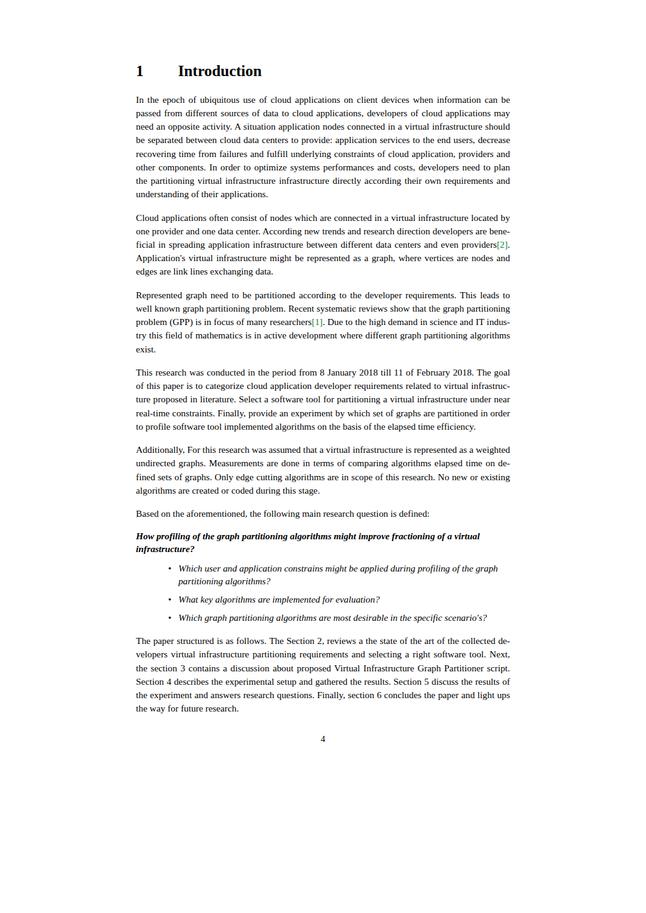1 Introduction
In the epoch of ubiquitous use of cloud applications on client devices when information can be passed from different sources of data to cloud applications, developers of cloud applications may need an opposite activity. A situation application nodes connected in a virtual infrastructure should be separated between cloud data centers to provide: application services to the end users, decrease recovering time from failures and fulfill underlying constraints of cloud application, providers and other components. In order to optimize systems performances and costs, developers need to plan the partitioning virtual infrastructure infrastructure directly according their own requirements and understanding of their applications.
Cloud applications often consist of nodes which are connected in a virtual infrastructure located by one provider and one data center. According new trends and research direction developers are beneficial in spreading application infrastructure between different data centers and even providers[2]. Application's virtual infrastructure might be represented as a graph, where vertices are nodes and edges are link lines exchanging data.
Represented graph need to be partitioned according to the developer requirements. This leads to well known graph partitioning problem. Recent systematic reviews show that the graph partitioning problem (GPP) is in focus of many researchers[1]. Due to the high demand in science and IT industry this field of mathematics is in active development where different graph partitioning algorithms exist.
This research was conducted in the period from 8 January 2018 till 11 of February 2018. The goal of this paper is to categorize cloud application developer requirements related to virtual infrastructure proposed in literature. Select a software tool for partitioning a virtual infrastructure under near real-time constraints. Finally, provide an experiment by which set of graphs are partitioned in order to profile software tool implemented algorithms on the basis of the elapsed time efficiency.
Additionally, For this research was assumed that a virtual infrastructure is represented as a weighted undirected graphs. Measurements are done in terms of comparing algorithms elapsed time on defined sets of graphs. Only edge cutting algorithms are in scope of this research. No new or existing algorithms are created or coded during this stage.
Based on the aforementioned, the following main research question is defined:
How profiling of the graph partitioning algorithms might improve fractioning of a virtual infrastructure?
Which user and application constrains might be applied during profiling of the graph partitioning algorithms?
What key algorithms are implemented for evaluation?
Which graph partitioning algorithms are most desirable in the specific scenario's?
The paper structured is as follows. The Section 2, reviews a the state of the art of the collected developers virtual infrastructure partitioning requirements and selecting a right software tool. Next, the section 3 contains a discussion about proposed Virtual Infrastructure Graph Partitioner script. Section 4 describes the experimental setup and gathered the results. Section 5 discuss the results of the experiment and answers research questions. Finally, section 6 concludes the paper and light ups the way for future research.
4